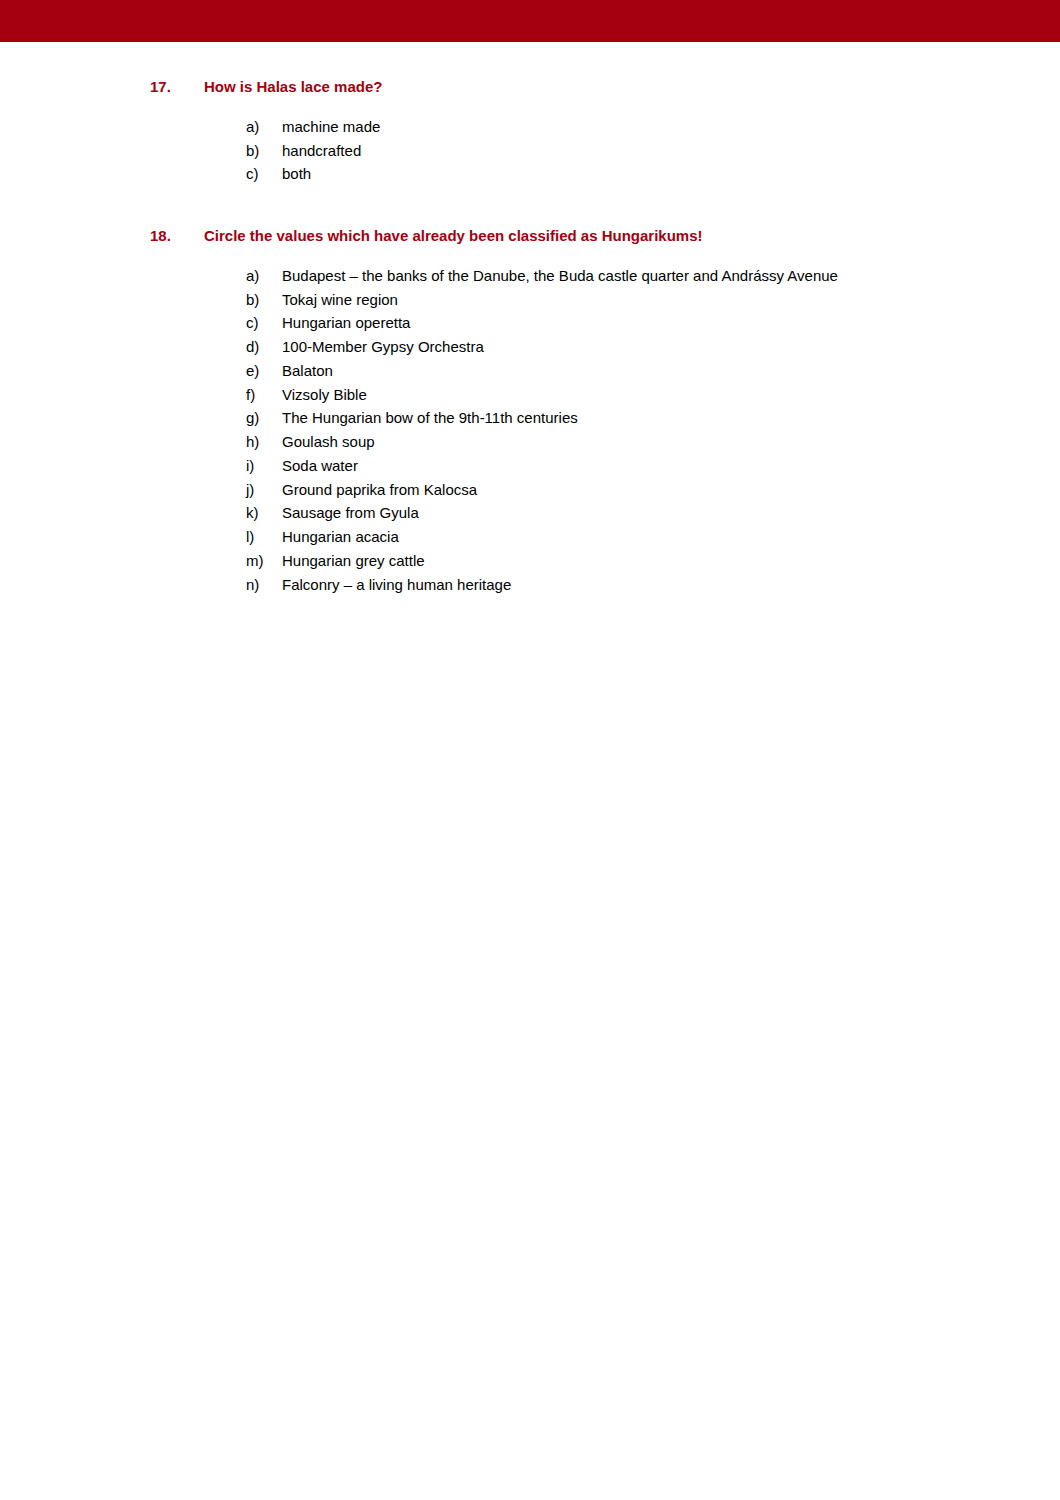17. How is Halas lace made?
a) machine made
b) handcrafted
c) both
18. Circle the values which have already been classified as Hungarikums!
a) Budapest – the banks of the Danube, the Buda castle quarter and Andrássy Avenue
b) Tokaj wine region
c) Hungarian operetta
d) 100-Member Gypsy Orchestra
e) Balaton
f) Vizsoly Bible
g) The Hungarian bow of the 9th-11th centuries
h) Goulash soup
i) Soda water
j) Ground paprika from Kalocsa
k) Sausage from Gyula
l) Hungarian acacia
m) Hungarian grey cattle
n) Falconry – a living human heritage